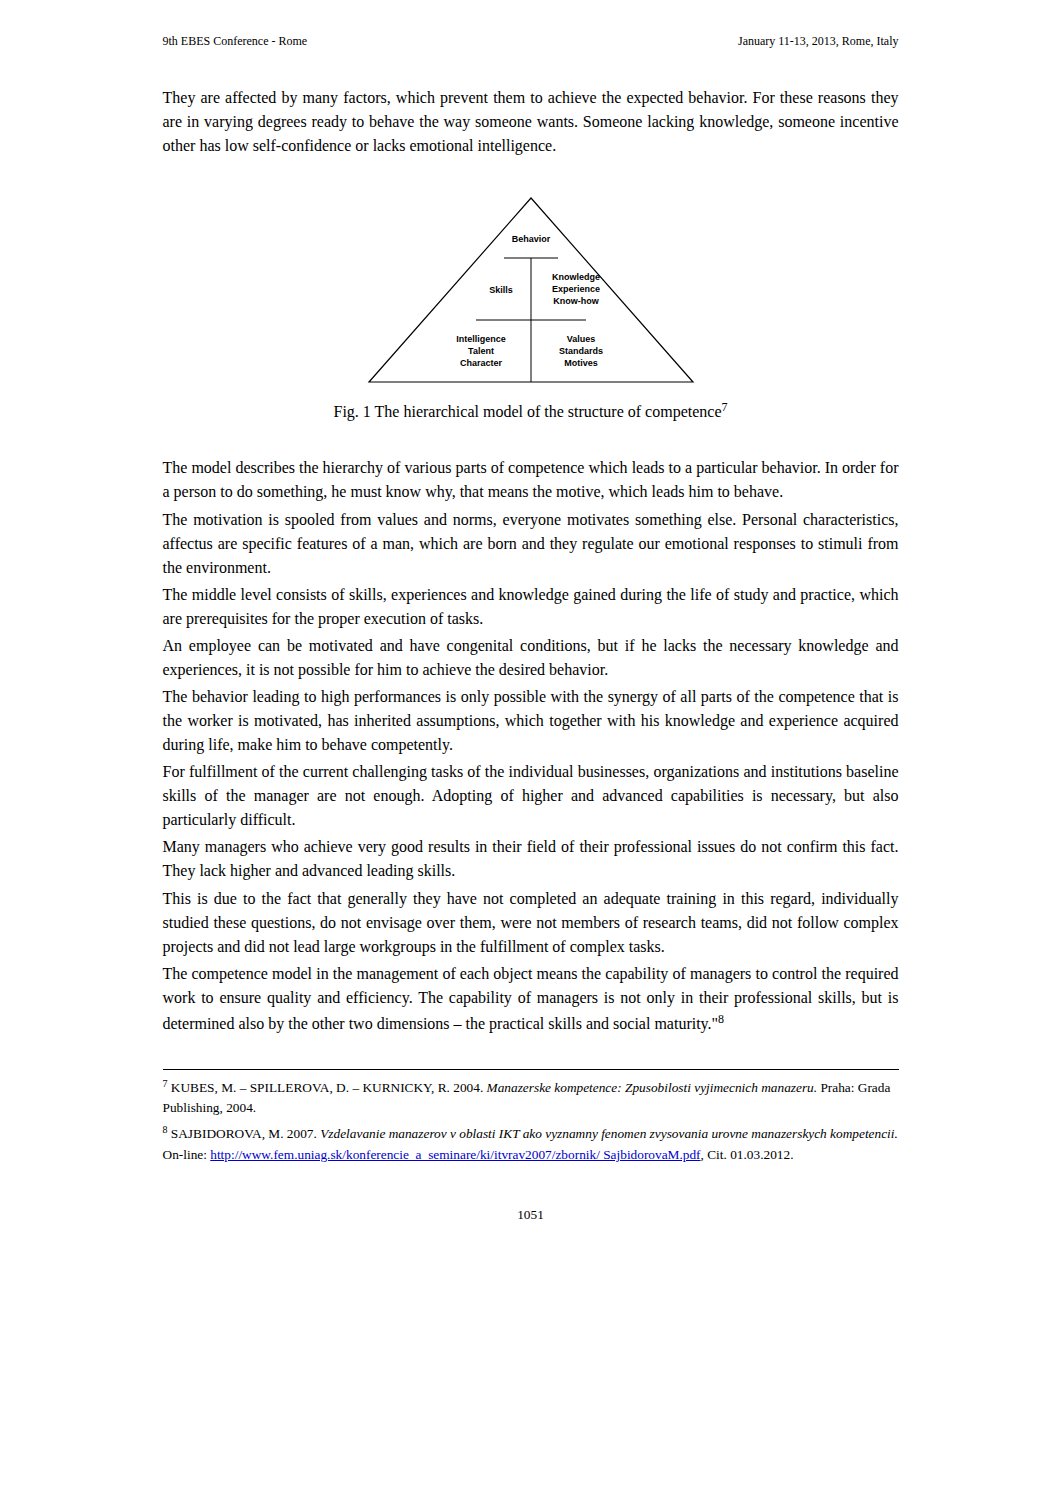9th EBES Conference - Rome January 11-13, 2013, Rome, Italy
They are affected by many factors, which prevent them to achieve the expected behavior. For these reasons they are in varying degrees ready to behave the way someone wants. Someone lacking knowledge, someone incentive other has low self-confidence or lacks emotional intelligence.
Behavior Skills Knowledge Experience Know-how Intelligence Talent Character Values Standards Motives
Fig. 1 The hierarchical model of the structure of competence7
The model describes the hierarchy of various parts of competence which leads to a particular behavior. In order for a person to do something, he must know why, that means the motive, which leads him to behave.
The motivation is spooled from values and norms, everyone motivates something else. Personal characteristics, affectus are specific features of a man, which are born and they regulate our emotional responses to stimuli from the environment.
The middle level consists of skills, experiences and knowledge gained during the life of study and practice, which are prerequisites for the proper execution of tasks.
An employee can be motivated and have congenital conditions, but if he lacks the necessary knowledge and experiences, it is not possible for him to achieve the desired behavior.
The behavior leading to high performances is only possible with the synergy of all parts of the competence that is the worker is motivated, has inherited assumptions, which together with his knowledge and experience acquired during life, make him to behave competently.
For fulfillment of the current challenging tasks of the individual businesses, organizations and institutions baseline skills of the manager are not enough. Adopting of higher and advanced capabilities is necessary, but also particularly difficult.
Many managers who achieve very good results in their field of their professional issues do not confirm this fact. They lack higher and advanced leading skills.
This is due to the fact that generally they have not completed an adequate training in this regard, individually studied these questions, do not envisage over them, were not members of research teams, did not follow complex projects and did not lead large workgroups in the fulfillment of complex tasks.
The competence model in the management of each object means the capability of managers to control the required work to ensure quality and efficiency. The capability of managers is not only in their professional skills, but is determined also by the other two dimensions – the practical skills and social maturity."8
7 KUBES, M. – SPILLEROVA, D. – KURNICKY, R. 2004. Manazerske kompetence: Zpusobilosti vyjimecnich manazeru. Praha: Grada Publishing, 2004.
8 SAJBIDOROVA, M. 2007. Vzdelavanie manazerov v oblasti IKT ako vyznamny fenomen zvysovania urovne manazerskych kompetencii. On-line: http://www.fem.uniag.sk/konferencie_a_seminare/ki/itvrav2007/zbornik/ SajbidorovaM.pdf, Cit. 01.03.2012.
1051